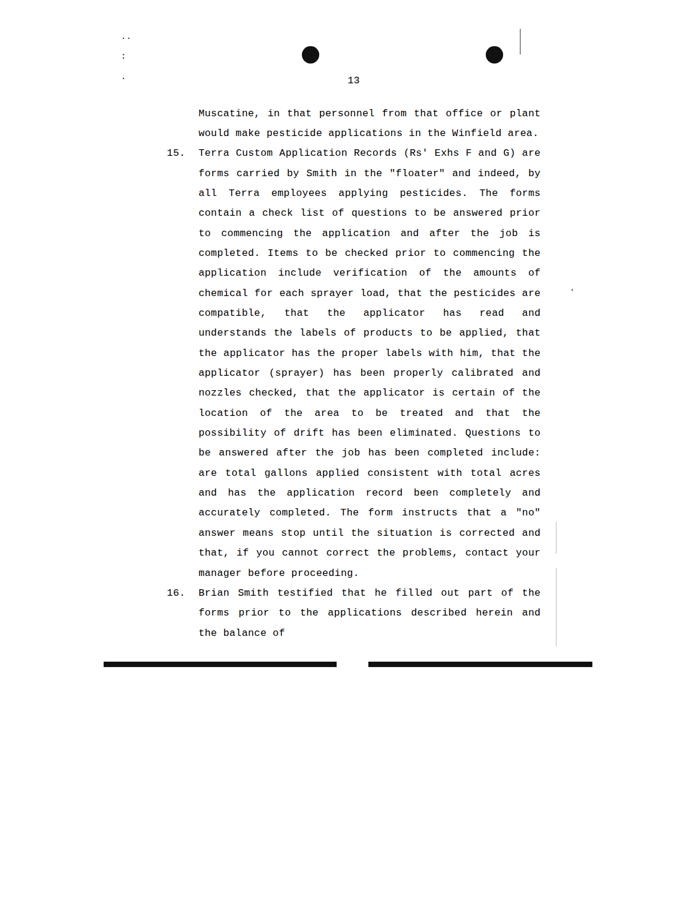..
:
.
13
Muscatine, in that personnel from that office or plant would make pesticide applications in the Winfield area.
15.
Terra Custom Application Records (Rs' Exhs F and G) are forms carried by Smith in the "floater" and indeed, by all Terra employees applying pesticides. The forms contain a check list of questions to be answered prior to commencing the application and after the job is completed. Items to be checked prior to commencing the application include verification of the amounts of chemical for each sprayer load, that the pesticides are compatible, that the applicator has read and understands the labels of products to be applied, that the applicator has the proper labels with him, that the applicator (sprayer) has been properly calibrated and nozzles checked, that the applicator is certain of the location of the area to be treated and that the possibility of drift has been eliminated. Questions to be answered after the job has been completed include: are total gallons applied consistent with total acres and has the application record been completely and accurately completed. The form instructs that a "no" answer means stop until the situation is corrected and that, if you cannot correct the problems, contact your manager before proceeding.
16.
Brian Smith testified that he filled out part of the forms prior to the applications described herein and the balance of
·